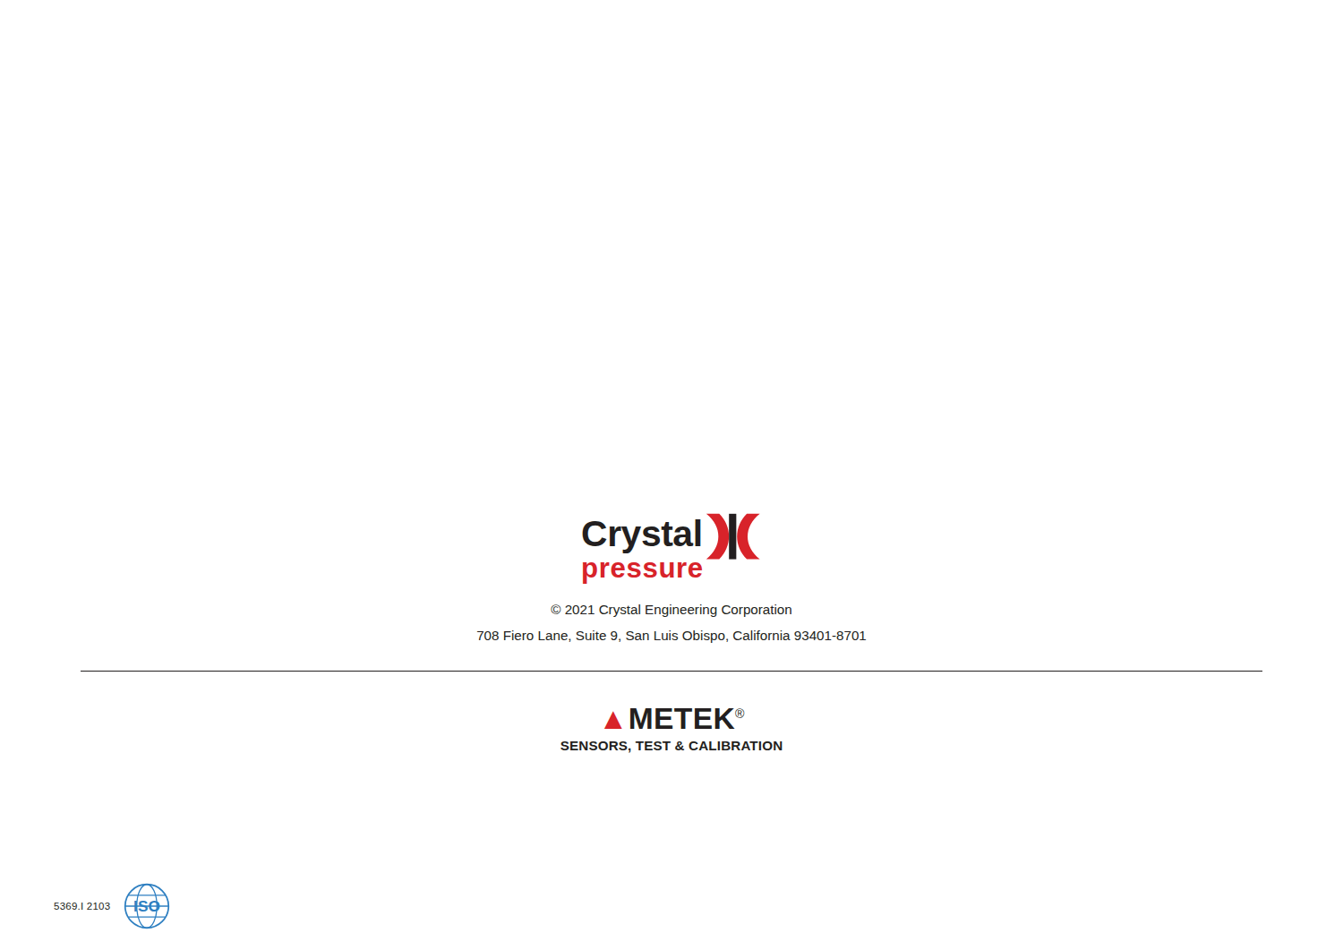Crystal pressure
© 2021 Crystal Engineering Corporation
708 Fiero Lane, Suite 9, San Luis Obispo, California 93401-8701
▲METEK®
SENSORS, TEST & CALIBRATION
5369.I 2103 ISO